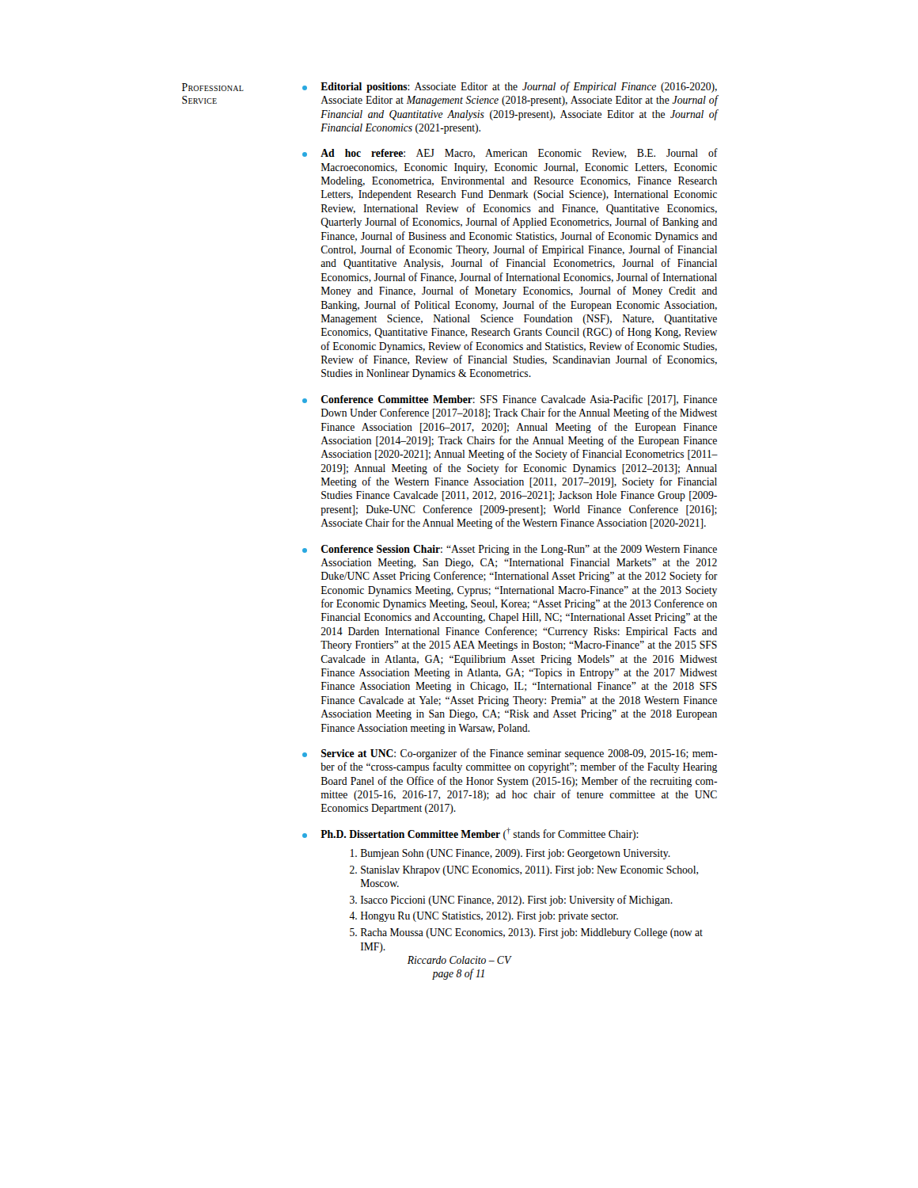Professional
Service
Editorial positions: Associate Editor at the Journal of Empirical Finance (2016-2020), Associate Editor at Management Science (2018-present), Associate Editor at the Journal of Financial and Quantitative Analysis (2019-present), Associate Editor at the Journal of Financial Economics (2021-present).
Ad hoc referee: AEJ Macro, American Economic Review, B.E. Journal of Macroeconomics, Economic Inquiry, Economic Journal, Economic Letters, Economic Modeling, Econometrica, Environmental and Resource Economics, Finance Research Letters, Independent Research Fund Denmark (Social Science), International Economic Review, International Review of Economics and Finance, Quantitative Economics, Quarterly Journal of Economics, Journal of Applied Econometrics, Journal of Banking and Finance, Journal of Business and Economic Statistics, Journal of Economic Dynamics and Control, Journal of Economic Theory, Journal of Empirical Finance, Journal of Financial and Quantitative Analysis, Journal of Financial Econometrics, Journal of Financial Economics, Journal of Finance, Journal of International Economics, Journal of International Money and Finance, Journal of Monetary Economics, Journal of Money Credit and Banking, Journal of Political Economy, Journal of the European Economic Association, Management Science, National Science Foundation (NSF), Nature, Quantitative Economics, Quantitative Finance, Research Grants Council (RGC) of Hong Kong, Review of Economic Dynamics, Review of Economics and Statistics, Review of Economic Studies, Review of Finance, Review of Financial Studies, Scandinavian Journal of Economics, Studies in Nonlinear Dynamics & Econometrics.
Conference Committee Member: SFS Finance Cavalcade Asia-Pacific [2017], Finance Down Under Conference [2017–2018]; Track Chair for the Annual Meeting of the Midwest Finance Association [2016–2017, 2020]; Annual Meeting of the European Finance Association [2014–2019]; Track Chairs for the Annual Meeting of the European Finance Association [2020-2021]; Annual Meeting of the Society of Financial Econometrics [2011–2019]; Annual Meeting of the Society for Economic Dynamics [2012–2013]; Annual Meeting of the Western Finance Association [2011, 2017–2019], Society for Financial Studies Finance Cavalcade [2011, 2012, 2016–2021]; Jackson Hole Finance Group [2009-present]; Duke-UNC Conference [2009-present]; World Finance Conference [2016]; Associate Chair for the Annual Meeting of the Western Finance Association [2020-2021].
Conference Session Chair: “Asset Pricing in the Long-Run” at the 2009 Western Finance Association Meeting, San Diego, CA; “International Financial Markets” at the 2012 Duke/UNC Asset Pricing Conference; “International Asset Pricing” at the 2012 Society for Economic Dynamics Meeting, Cyprus; “International Macro-Finance” at the 2013 Society for Economic Dynamics Meeting, Seoul, Korea; “Asset Pricing” at the 2013 Conference on Financial Economics and Accounting, Chapel Hill, NC; “International Asset Pricing” at the 2014 Darden International Finance Conference; “Currency Risks: Empirical Facts and Theory Frontiers” at the 2015 AEA Meetings in Boston; “Macro-Finance” at the 2015 SFS Cavalcade in Atlanta, GA; “Equilibrium Asset Pricing Models” at the 2016 Midwest Finance Association Meeting in Atlanta, GA; “Topics in Entropy” at the 2017 Midwest Finance Association Meeting in Chicago, IL; “International Finance” at the 2018 SFS Finance Cavalcade at Yale; “Asset Pricing Theory: Premia” at the 2018 Western Finance Association Meeting in San Diego, CA; “Risk and Asset Pricing” at the 2018 European Finance Association meeting in Warsaw, Poland.
Service at UNC: Co-organizer of the Finance seminar sequence 2008-09, 2015-16; member of the “cross-campus faculty committee on copyright”; member of the Faculty Hearing Board Panel of the Office of the Honor System (2015-16); Member of the recruiting committee (2015-16, 2016-17, 2017-18); ad hoc chair of tenure committee at the UNC Economics Department (2017).
Ph.D. Dissertation Committee Member († stands for Committee Chair):
Bumjean Sohn (UNC Finance, 2009). First job: Georgetown University.
Stanislav Khrapov (UNC Economics, 2011). First job: New Economic School, Moscow.
Isacco Piccioni (UNC Finance, 2012). First job: University of Michigan.
Hongyu Ru (UNC Statistics, 2012). First job: private sector.
Racha Moussa (UNC Economics, 2013). First job: Middlebury College (now at IMF).
Riccardo Colacito – CV
page 8 of 11